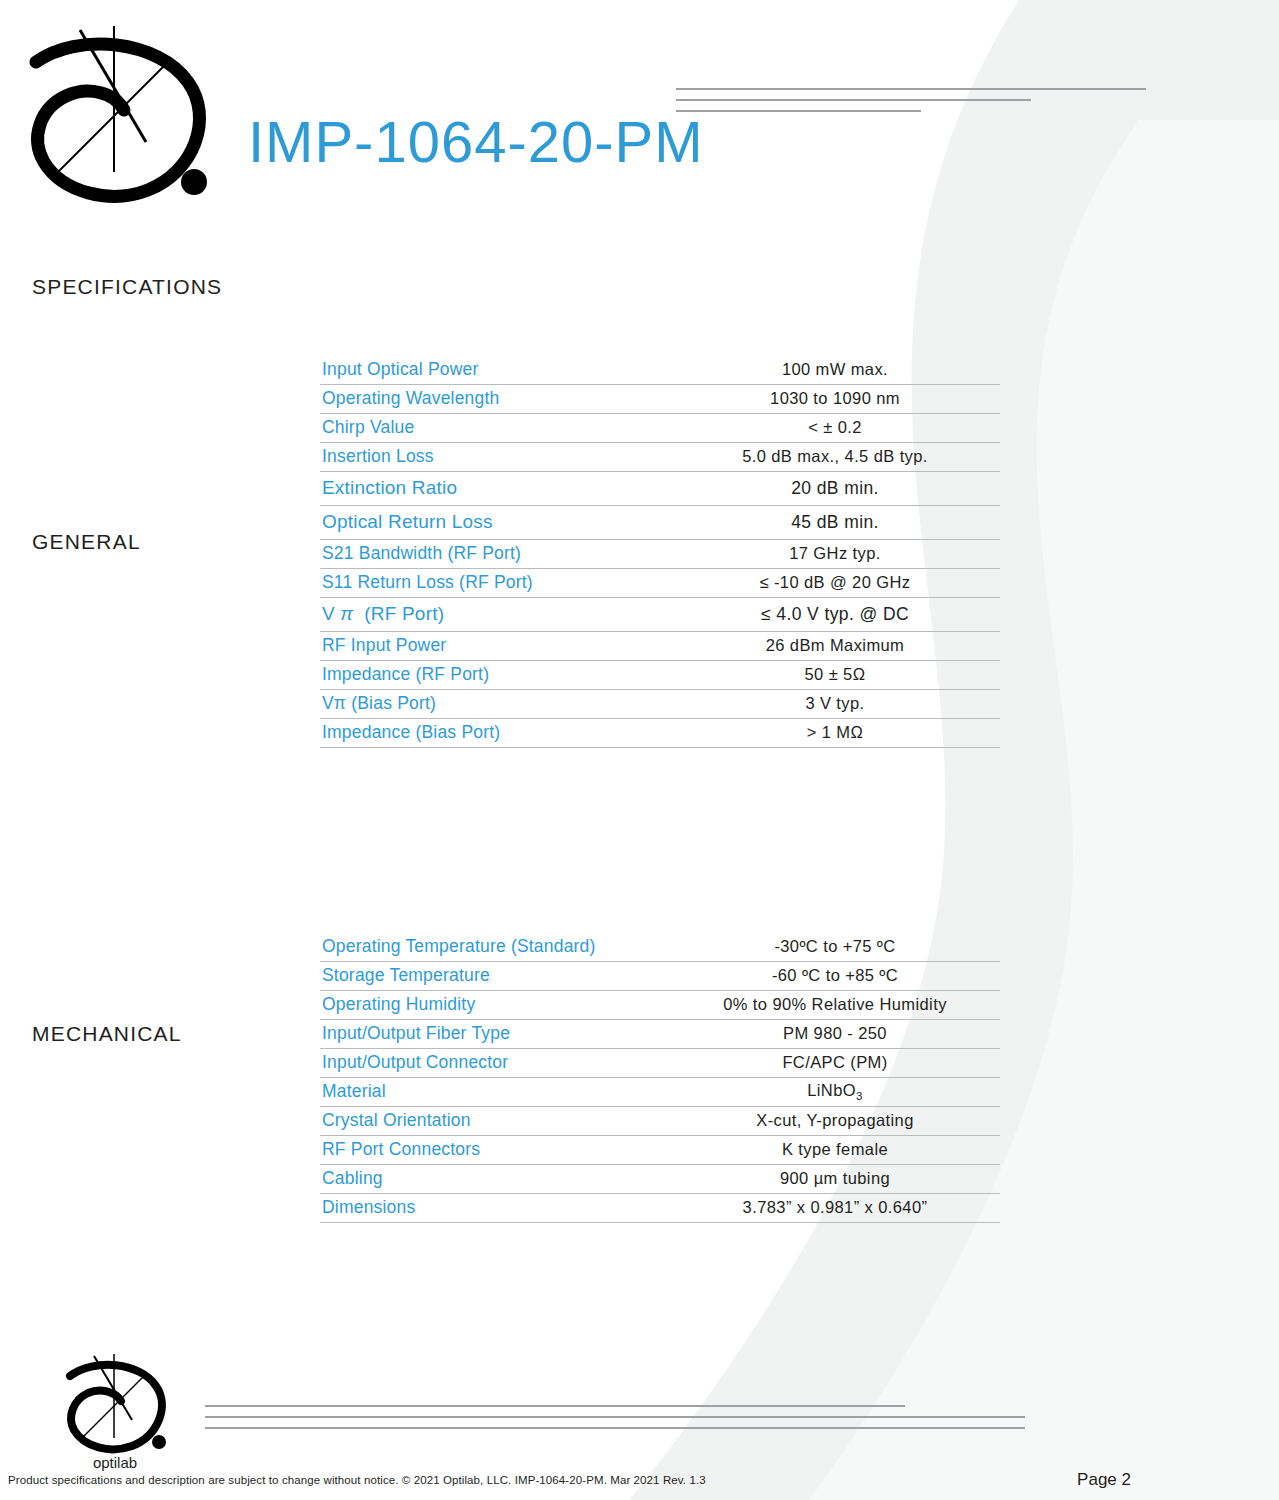IMP-1064-20-PM
SPECIFICATIONS
GENERAL
MECHANICAL
| Input Optical Power | 100 mW max. |
| Operating Wavelength | 1030 to 1090 nm |
| Chirp Value | < ± 0.2 |
| Insertion Loss | 5.0 dB max., 4.5 dB typ. |
| Extinction Ratio | 20 dB min. |
| Optical Return Loss | 45 dB min. |
| S21 Bandwidth (RF Port) | 17 GHz typ. |
| S11 Return Loss (RF Port) | ≤ -10 dB @ 20 GHz |
| V π (RF Port) | ≤ 4.0 V typ. @ DC |
| RF Input Power | 26 dBm Maximum |
| Impedance (RF Port) | 50 ± 5Ω |
| Vπ (Bias Port) | 3 V typ. |
| Impedance (Bias Port) | > 1 MΩ |
| Operating Temperature (Standard) | -30ºC to +75 ºC |
| Storage Temperature | -60 ºC to +85 ºC |
| Operating Humidity | 0% to 90% Relative Humidity |
| Input/Output Fiber Type | PM 980 - 250 |
| Input/Output Connector | FC/APC (PM) |
| Material | LiNbO 3 |
| Crystal Orientation | X-cut, Y-propagating |
| RF Port Connectors | K type female |
| Cabling | 900 µm tubing |
| Dimensions | 3.783” x 0.981” x 0.640” |
optilab
Product specifications and description are subject to change without notice. © 2021 Optilab, LLC. IMP-1064-20-PM. Mar 2021 Rev. 1.3
Page 2